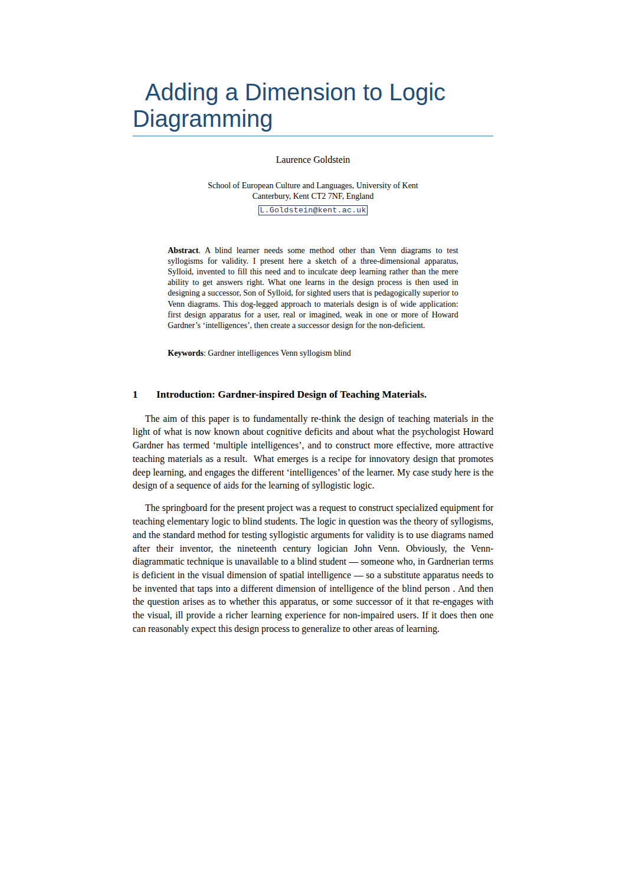Adding a Dimension to Logic Diagramming
Laurence Goldstein
School of European Culture and Languages, University of Kent
Canterbury, Kent CT2 7NF, England
L.Goldstein@kent.ac.uk
Abstract. A blind learner needs some method other than Venn diagrams to test syllogisms for validity. I present here a sketch of a three-dimensional apparatus, Sylloid, invented to fill this need and to inculcate deep learning rather than the mere ability to get answers right. What one learns in the design process is then used in designing a successor, Son of Sylloid, for sighted users that is pedagogically superior to Venn diagrams. This dog-legged approach to materials design is of wide application: first design apparatus for a user, real or imagined, weak in one or more of Howard Gardner’s ‘intelligences’, then create a successor design for the non-deficient.
Keywords: Gardner intelligences Venn syllogism blind
1 Introduction: Gardner-inspired Design of Teaching Materials.
The aim of this paper is to fundamentally re-think the design of teaching materials in the light of what is now known about cognitive deficits and about what the psychologist Howard Gardner has termed ‘multiple intelligences’, and to construct more effective, more attractive teaching materials as a result. What emerges is a recipe for innovatory design that promotes deep learning, and engages the different ‘intelligences’ of the learner. My case study here is the design of a sequence of aids for the learning of syllogistic logic.
The springboard for the present project was a request to construct specialized equipment for teaching elementary logic to blind students. The logic in question was the theory of syllogisms, and the standard method for testing syllogistic arguments for validity is to use diagrams named after their inventor, the nineteenth century logician John Venn. Obviously, the Venn-diagrammatic technique is unavailable to a blind student — someone who, in Gardnerian terms is deficient in the visual dimension of spatial intelligence — so a substitute apparatus needs to be invented that taps into a different dimension of intelligence of the blind person . And then the question arises as to whether this apparatus, or some successor of it that re-engages with the visual, ill provide a richer learning experience for non-impaired users. If it does then one can reasonably expect this design process to generalize to other areas of learning.